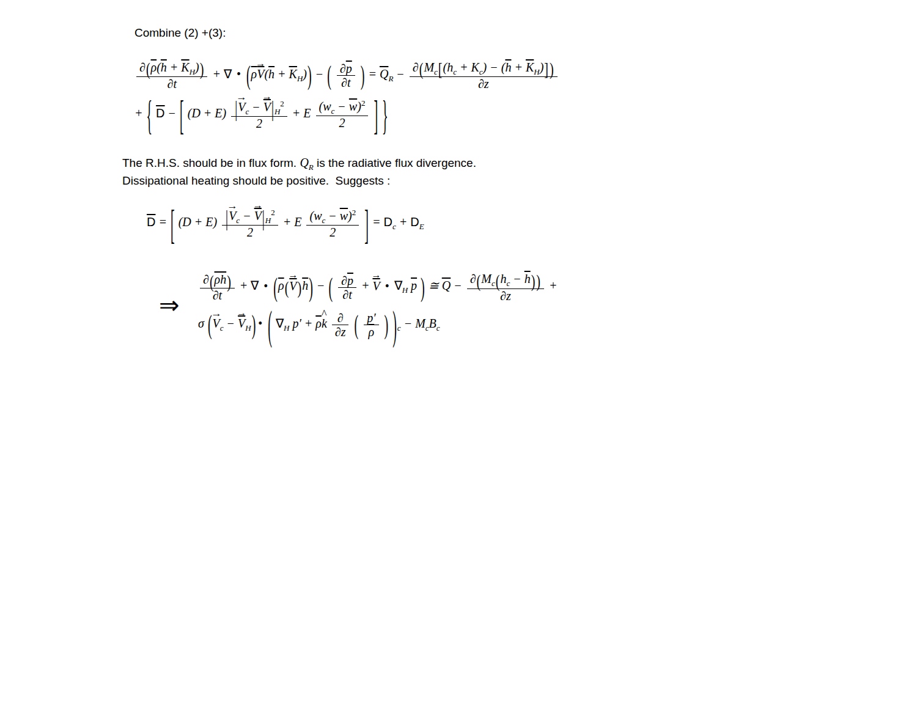Combine (2) +(3):
∂(ρ(h + KH)) ∂t + ∇ • (ρV(h + KH)) − ( ∂p ∂t ) = QR − ∂(Mc[(hc + Kc) − (h + KH)]) ∂z
+ { D − [ (D + E) |Vc − V|H2 2 + E (wc − w)2 2 ] }
The R.H.S. should be in flux form. QR is the radiative flux divergence.
Dissipational heating should be positive. Suggests :
D = [ (D + E) |Vc − V|H2 2 + E (wc − w)2 2 ] = Dc + DE
⇒
∂(ρh) ∂t + ∇ • (ρ(V) h) − ( ∂p ∂t + V • ∇H p ) ≅ Q − ∂(Mc(hc − h)) ∂z +
σ (Vc − VH)• ( ∇H p′ + ρk ∂ ∂z ( p′ ρ ) )c − McBc